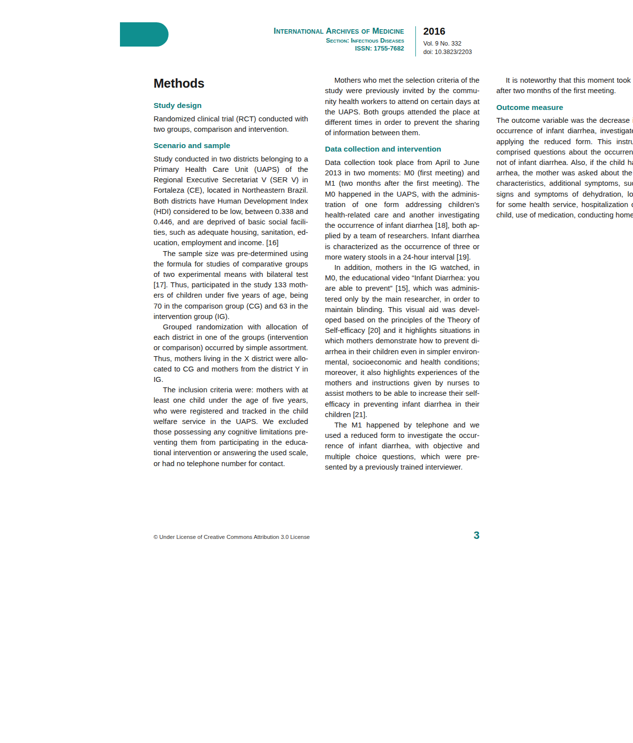International Archives of Medicine
Section: Infectious Diseases
ISSN: 1755-7682
2016
Vol. 9 No. 332
doi: 10.3823/2203
Methods
Study design
Randomized clinical trial (RCT) conducted with two groups, comparison and intervention.
Scenario and sample
Study conducted in two districts belonging to a Primary Health Care Unit (UAPS) of the Regional Executive Secretariat V (SER V) in Fortaleza (CE), located in Northeastern Brazil. Both districts have Human Development Index (HDI) considered to be low, between 0.338 and 0.446, and are deprived of basic social facilities, such as adequate housing, sanitation, education, employment and income. [16]
The sample size was pre-determined using the formula for studies of comparative groups of two experimental means with bilateral test [17]. Thus, participated in the study 133 mothers of children under five years of age, being 70 in the comparison group (CG) and 63 in the intervention group (IG).
Grouped randomization with allocation of each district in one of the groups (intervention or comparison) occurred by simple assortment. Thus, mothers living in the X district were allocated to CG and mothers from the district Y in IG.
The inclusion criteria were: mothers with at least one child under the age of five years, who were registered and tracked in the child welfare service in the UAPS. We excluded those possessing any cognitive limitations preventing them from participating in the educational intervention or answering the used scale, or had no telephone number for contact.
Mothers who met the selection criteria of the study were previously invited by the community health workers to attend on certain days at the UAPS. Both groups attended the place at different times in order to prevent the sharing of information between them.
Data collection and intervention
Data collection took place from April to June 2013 in two moments: M0 (first meeting) and M1 (two months after the first meeting). The M0 happened in the UAPS, with the administration of one form addressing children’s health-related care and another investigating the occurrence of infant diarrhea [18], both applied by a team of researchers. Infant diarrhea is characterized as the occurrence of three or more watery stools in a 24-hour interval [19].
In addition, mothers in the IG watched, in M0, the educational video “Infant Diarrhea: you are able to prevent” [15], which was administered only by the main researcher, in order to maintain blinding. This visual aid was developed based on the principles of the Theory of Self-efficacy [20] and it highlights situations in which mothers demonstrate how to prevent diarrhea in their children even in simpler environmental, socioeconomic and health conditions; moreover, it also highlights experiences of the mothers and instructions given by nurses to assist mothers to be able to increase their self-efficacy in preventing infant diarrhea in their children [21].
The M1 happened by telephone and we used a reduced form to investigate the occurrence of infant diarrhea, with objective and multiple choice questions, which were presented by a previously trained interviewer.
It is noteworthy that this moment took place after two months of the first meeting.
Outcome measure
The outcome variable was the decrease in the occurrence of infant diarrhea, investigated by applying the reduced form. This instrument comprised questions about the occurrence or not of infant diarrhea. Also, if the child had diarrhea, the mother was asked about the stool characteristics, additional symptoms, such as signs and symptoms of dehydration, looking for some health service, hospitalization of the child, use of medication, conducting homema-
© Under License of Creative Commons Attribution 3.0 License
3